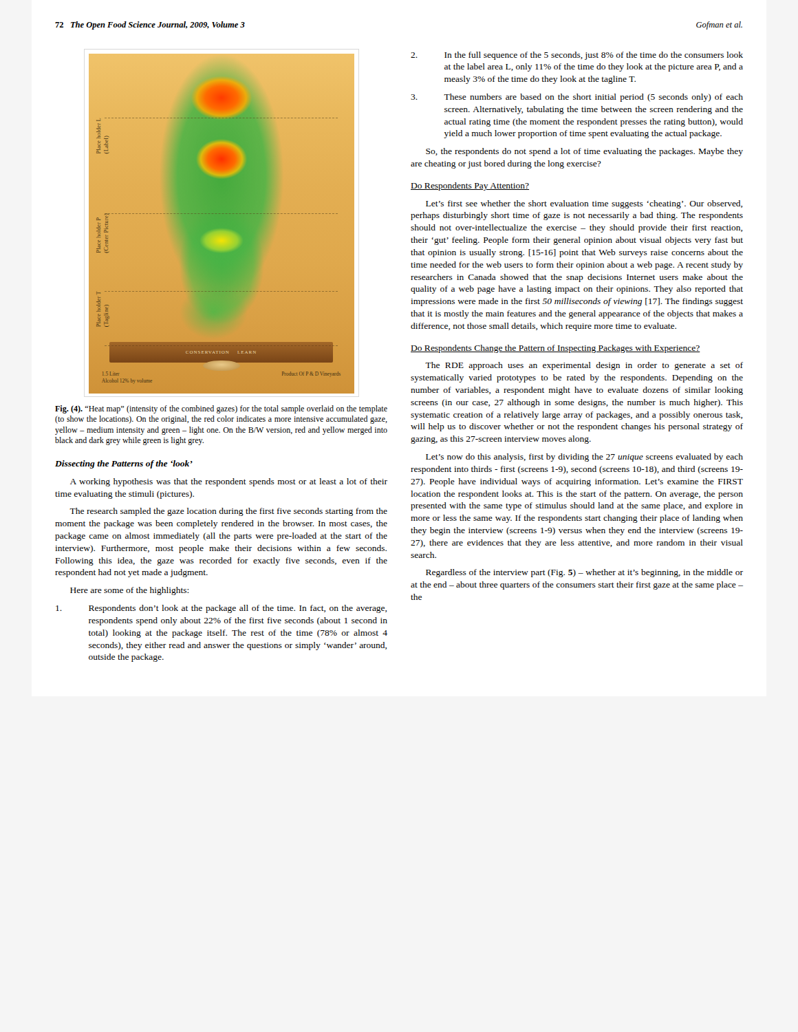72 The Open Food Science Journal, 2009, Volume 3
Gofman et al.
Place holder L
(Label)
Place holder P
(Center Picture)
Place holder T
(Tagline)
CONSERVATION LEARN
1.5 Liter
Alcohol 12% by volume Product Of P & D Vineyards
Fig. (4). “Heat map” (intensity of the combined gazes) for the total sample overlaid on the template (to show the locations). On the original, the red color indicates a more intensive accumulated gaze, yellow – medium intensity and green – light one. On the B/W version, red and yellow merged into black and dark grey while green is light grey.
Dissecting the Patterns of the ‘look’
A working hypothesis was that the respondent spends most or at least a lot of their time evaluating the stimuli (pictures).
The research sampled the gaze location during the first five seconds starting from the moment the package was been completely rendered in the browser. In most cases, the package came on almost immediately (all the parts were pre-loaded at the start of the interview). Furthermore, most people make their decisions within a few seconds. Following this idea, the gaze was recorded for exactly five seconds, even if the respondent had not yet made a judgment.
Here are some of the highlights:
1. Respondents don’t look at the package all of the time. In fact, on the average, respondents spend only about 22% of the first five seconds (about 1 second in total) looking at the package itself. The rest of the time (78% or almost 4 seconds), they either read and answer the questions or simply ‘wander’ around, outside the package.
2. In the full sequence of the 5 seconds, just 8% of the time do the consumers look at the label area L, only 11% of the time do they look at the picture area P, and a measly 3% of the time do they look at the tagline T.
3. These numbers are based on the short initial period (5 seconds only) of each screen. Alternatively, tabulating the time between the screen rendering and the actual rating time (the moment the respondent presses the rating button), would yield a much lower proportion of time spent evaluating the actual package.
So, the respondents do not spend a lot of time evaluating the packages. Maybe they are cheating or just bored during the long exercise?
Do Respondents Pay Attention?
Let’s first see whether the short evaluation time suggests ‘cheating’. Our observed, perhaps disturbingly short time of gaze is not necessarily a bad thing. The respondents should not over-intellectualize the exercise – they should provide their first reaction, their ‘gut’ feeling. People form their general opinion about visual objects very fast but that opinion is usually strong. [15-16] point that Web surveys raise concerns about the time needed for the web users to form their opinion about a web page. A recent study by researchers in Canada showed that the snap decisions Internet users make about the quality of a web page have a lasting impact on their opinions. They also reported that impressions were made in the first 50 milliseconds of viewing [17]. The findings suggest that it is mostly the main features and the general appearance of the objects that makes a difference, not those small details, which require more time to evaluate.
Do Respondents Change the Pattern of Inspecting Packages with Experience?
The RDE approach uses an experimental design in order to generate a set of systematically varied prototypes to be rated by the respondents. Depending on the number of variables, a respondent might have to evaluate dozens of similar looking screens (in our case, 27 although in some designs, the number is much higher). This systematic creation of a relatively large array of packages, and a possibly onerous task, will help us to discover whether or not the respondent changes his personal strategy of gazing, as this 27-screen interview moves along.
Let’s now do this analysis, first by dividing the 27 unique screens evaluated by each respondent into thirds - first (screens 1-9), second (screens 10-18), and third (screens 19-27). People have individual ways of acquiring information. Let’s examine the FIRST location the respondent looks at. This is the start of the pattern. On average, the person presented with the same type of stimulus should land at the same place, and explore in more or less the same way. If the respondents start changing their place of landing when they begin the interview (screens 1-9) versus when they end the interview (screens 19-27), there are evidences that they are less attentive, and more random in their visual search.
Regardless of the interview part (Fig. 5) – whether at it’s beginning, in the middle or at the end – about three quarters of the consumers start their first gaze at the same place – the